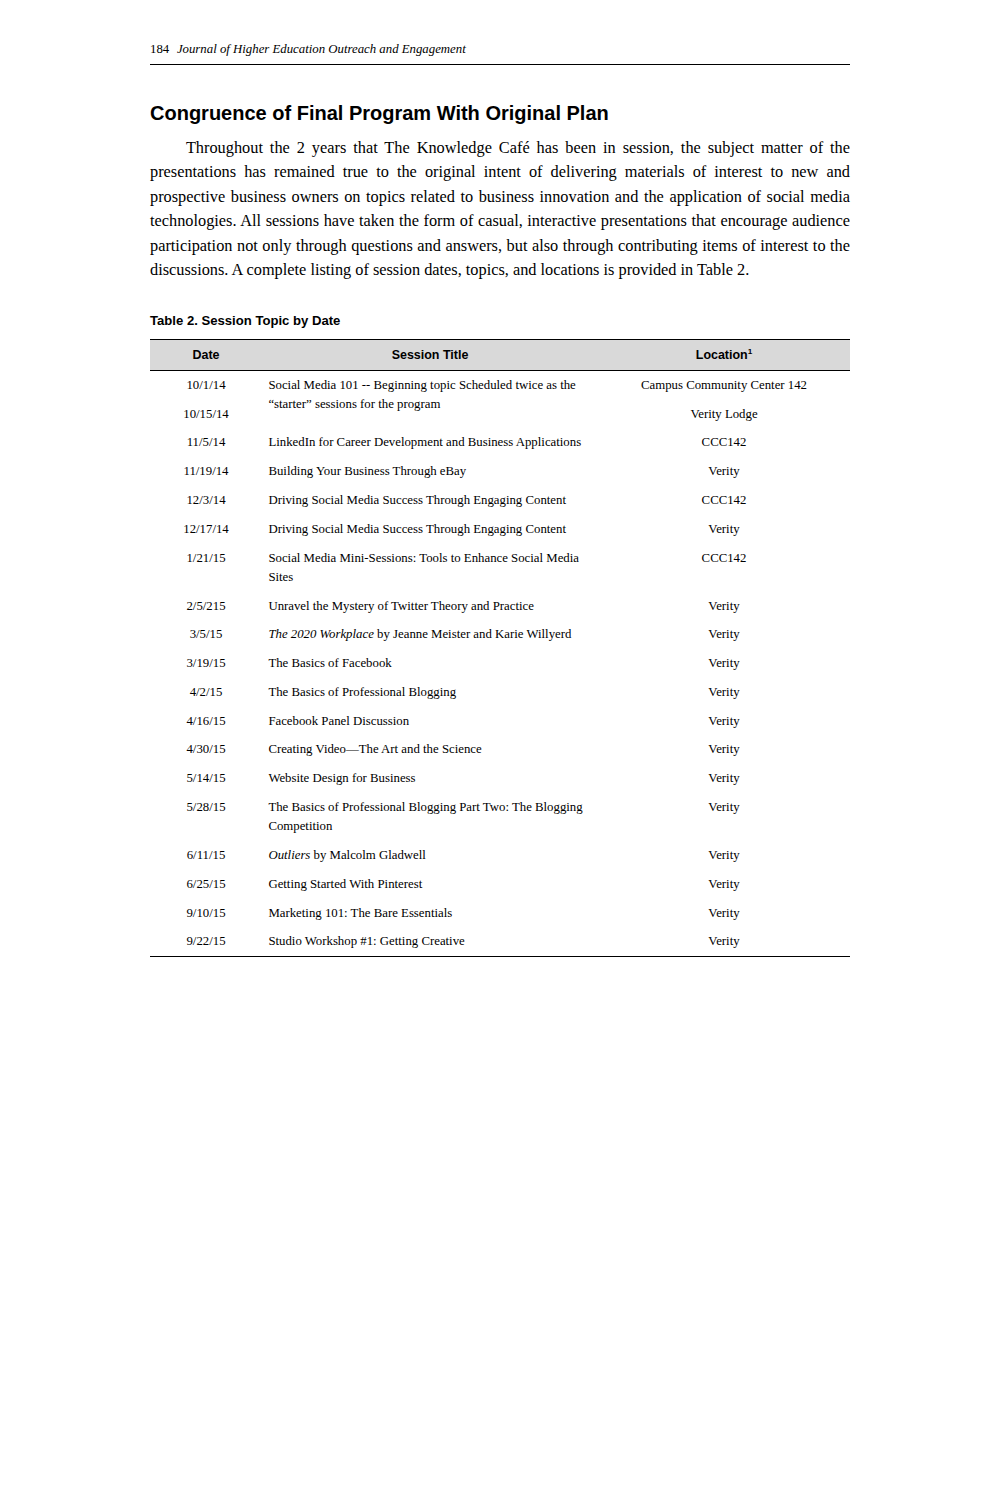184 Journal of Higher Education Outreach and Engagement
Congruence of Final Program With Original Plan
Throughout the 2 years that The Knowledge Café has been in session, the subject matter of the presentations has remained true to the original intent of delivering materials of interest to new and prospective business owners on topics related to business innovation and the application of social media technologies. All sessions have taken the form of casual, interactive presentations that encourage audience participation not only through questions and answers, but also through contributing items of interest to the discussions. A complete listing of session dates, topics, and locations is provided in Table 2.
Table 2. Session Topic by Date
| Date | Session Title | Location 1 |
| --- | --- | --- |
| 10/1/14 | Social Media 101 -- Beginning topic Scheduled twice as the “starter” sessions for the program | Campus Community Center 142 |
| 10/15/14 | Verity Lodge |
| 11/5/14 | LinkedIn for Career Development and Business Applications | CCC142 |
| 11/19/14 | Building Your Business Through eBay | Verity |
| 12/3/14 | Driving Social Media Success Through Engaging Content | CCC142 |
| 12/17/14 | Driving Social Media Success Through Engaging Content | Verity |
| 1/21/15 | Social Media Mini-Sessions: Tools to Enhance Social Media Sites | CCC142 |
| 2/5/215 | Unravel the Mystery of Twitter Theory and Practice | Verity |
| 3/5/15 | The 2020 Workplace by Jeanne Meister and Karie Willyerd | Verity |
| 3/19/15 | The Basics of Facebook | Verity |
| 4/2/15 | The Basics of Professional Blogging | Verity |
| 4/16/15 | Facebook Panel Discussion | Verity |
| 4/30/15 | Creating Video—The Art and the Science | Verity |
| 5/14/15 | Website Design for Business | Verity |
| 5/28/15 | The Basics of Professional Blogging Part Two: The Blogging Competition | Verity |
| 6/11/15 | Outliers by Malcolm Gladwell | Verity |
| 6/25/15 | Getting Started With Pinterest | Verity |
| 9/10/15 | Marketing 101: The Bare Essentials | Verity |
| 9/22/15 | Studio Workshop #1: Getting Creative | Verity |